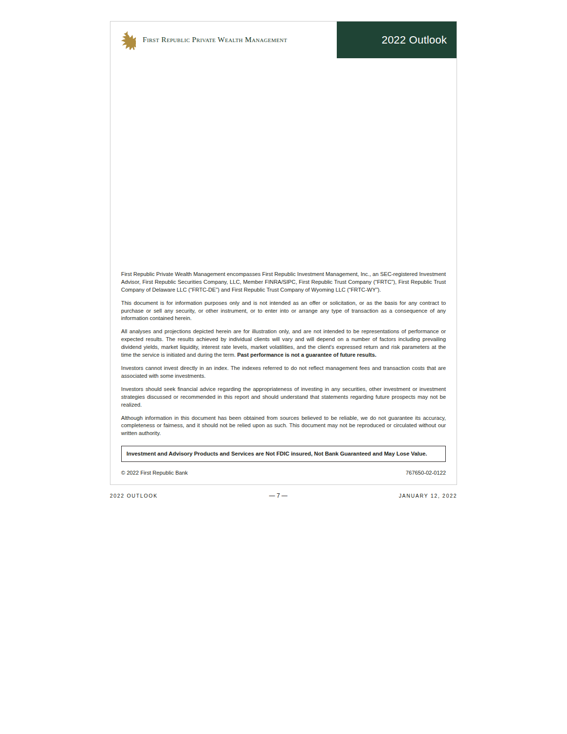First Republic Private Wealth Management
2022 Outlook
First Republic Private Wealth Management encompasses First Republic Investment Management, Inc., an SEC-registered Investment Advisor, First Republic Securities Company, LLC, Member FINRA/SIPC, First Republic Trust Company (“FRTC”), First Republic Trust Company of Delaware LLC (“FRTC-DE”) and First Republic Trust Company of Wyoming LLC (“FRTC-WY”).
This document is for information purposes only and is not intended as an offer or solicitation, or as the basis for any contract to purchase or sell any security, or other instrument, or to enter into or arrange any type of transaction as a consequence of any information contained herein.
All analyses and projections depicted herein are for illustration only, and are not intended to be representations of performance or expected results. The results achieved by individual clients will vary and will depend on a number of factors including prevailing dividend yields, market liquidity, interest rate levels, market volatilities, and the client's expressed return and risk parameters at the time the service is initiated and during the term. Past performance is not a guarantee of future results.
Investors cannot invest directly in an index. The indexes referred to do not reflect management fees and transaction costs that are associated with some investments.
Investors should seek financial advice regarding the appropriateness of investing in any securities, other investment or investment strategies discussed or recommended in this report and should understand that statements regarding future prospects may not be realized.
Although information in this document has been obtained from sources believed to be reliable, we do not guarantee its accuracy, completeness or fairness, and it should not be relied upon as such. This document may not be reproduced or circulated without our written authority.
Investment and Advisory Products and Services are Not FDIC insured, Not Bank Guaranteed and May Lose Value.
© 2022 First Republic Bank 767650-02-0122
2022 OUTLOOK — 7 — JANUARY 12, 2022